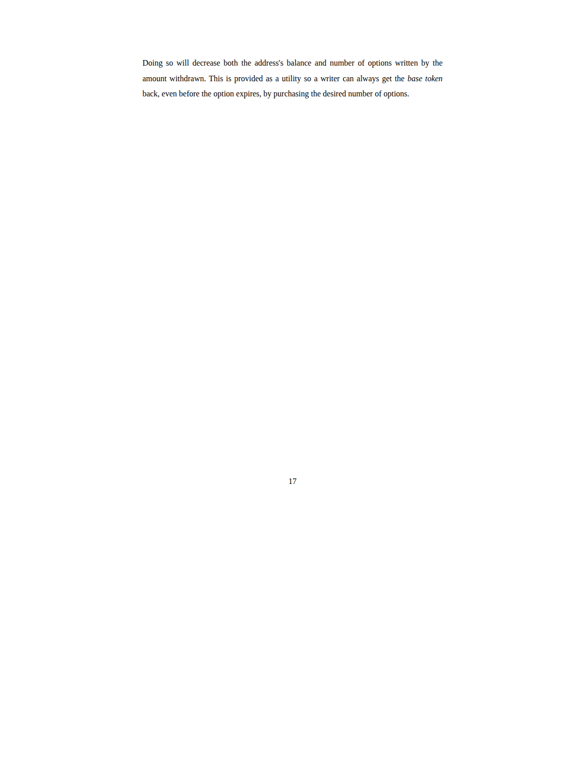Doing so will decrease both the address's balance and number of options written by the amount withdrawn. This is provided as a utility so a writer can always get the base token back, even before the option expires, by purchasing the desired number of options.
17